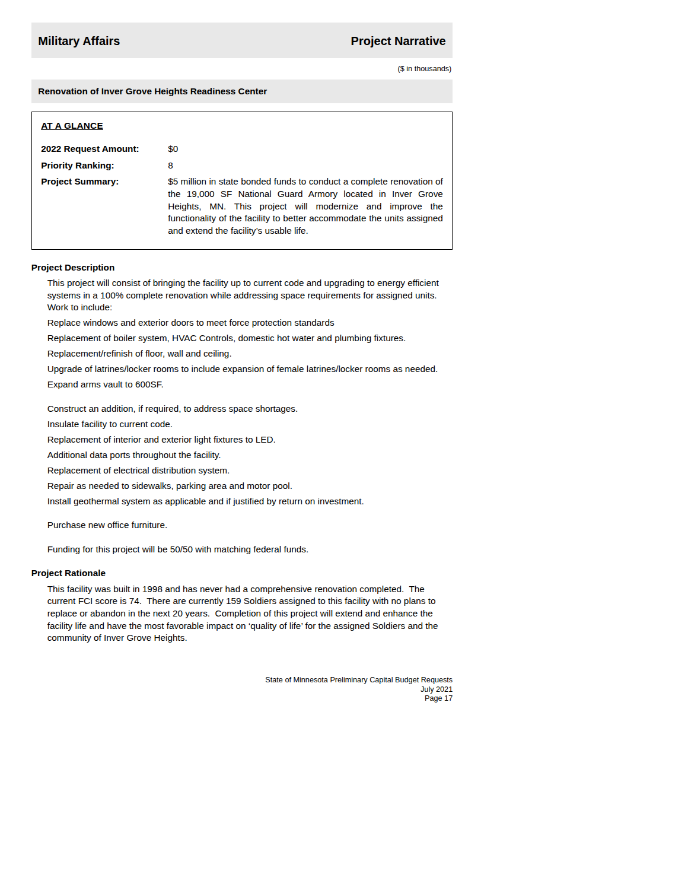Military Affairs Project Narrative
($ in thousands)
Renovation of Inver Grove Heights Readiness Center
AT A GLANCE
| 2022 Request Amount: | $0 |
| Priority Ranking: | 8 |
| Project Summary: | $5 million in state bonded funds to conduct a complete renovation of the 19,000 SF National Guard Armory located in Inver Grove Heights, MN. This project will modernize and improve the functionality of the facility to better accommodate the units assigned and extend the facility’s usable life. |
Project Description
This project will consist of bringing the facility up to current code and upgrading to energy efficient systems in a 100% complete renovation while addressing space requirements for assigned units. Work to include:
Replace windows and exterior doors to meet force protection standards
Replacement of boiler system, HVAC Controls, domestic hot water and plumbing fixtures.
Replacement/refinish of floor, wall and ceiling.
Upgrade of latrines/locker rooms to include expansion of female latrines/locker rooms as needed.
Expand arms vault to 600SF.
Construct an addition, if required, to address space shortages.
Insulate facility to current code.
Replacement of interior and exterior light fixtures to LED.
Additional data ports throughout the facility.
Replacement of electrical distribution system.
Repair as needed to sidewalks, parking area and motor pool.
Install geothermal system as applicable and if justified by return on investment.
Purchase new office furniture.
Funding for this project will be 50/50 with matching federal funds.
Project Rationale
This facility was built in 1998 and has never had a comprehensive renovation completed. The current FCI score is 74. There are currently 159 Soldiers assigned to this facility with no plans to replace or abandon in the next 20 years. Completion of this project will extend and enhance the facility life and have the most favorable impact on ‘quality of life’ for the assigned Soldiers and the community of Inver Grove Heights.
State of Minnesota Preliminary Capital Budget Requests
July 2021
Page 17